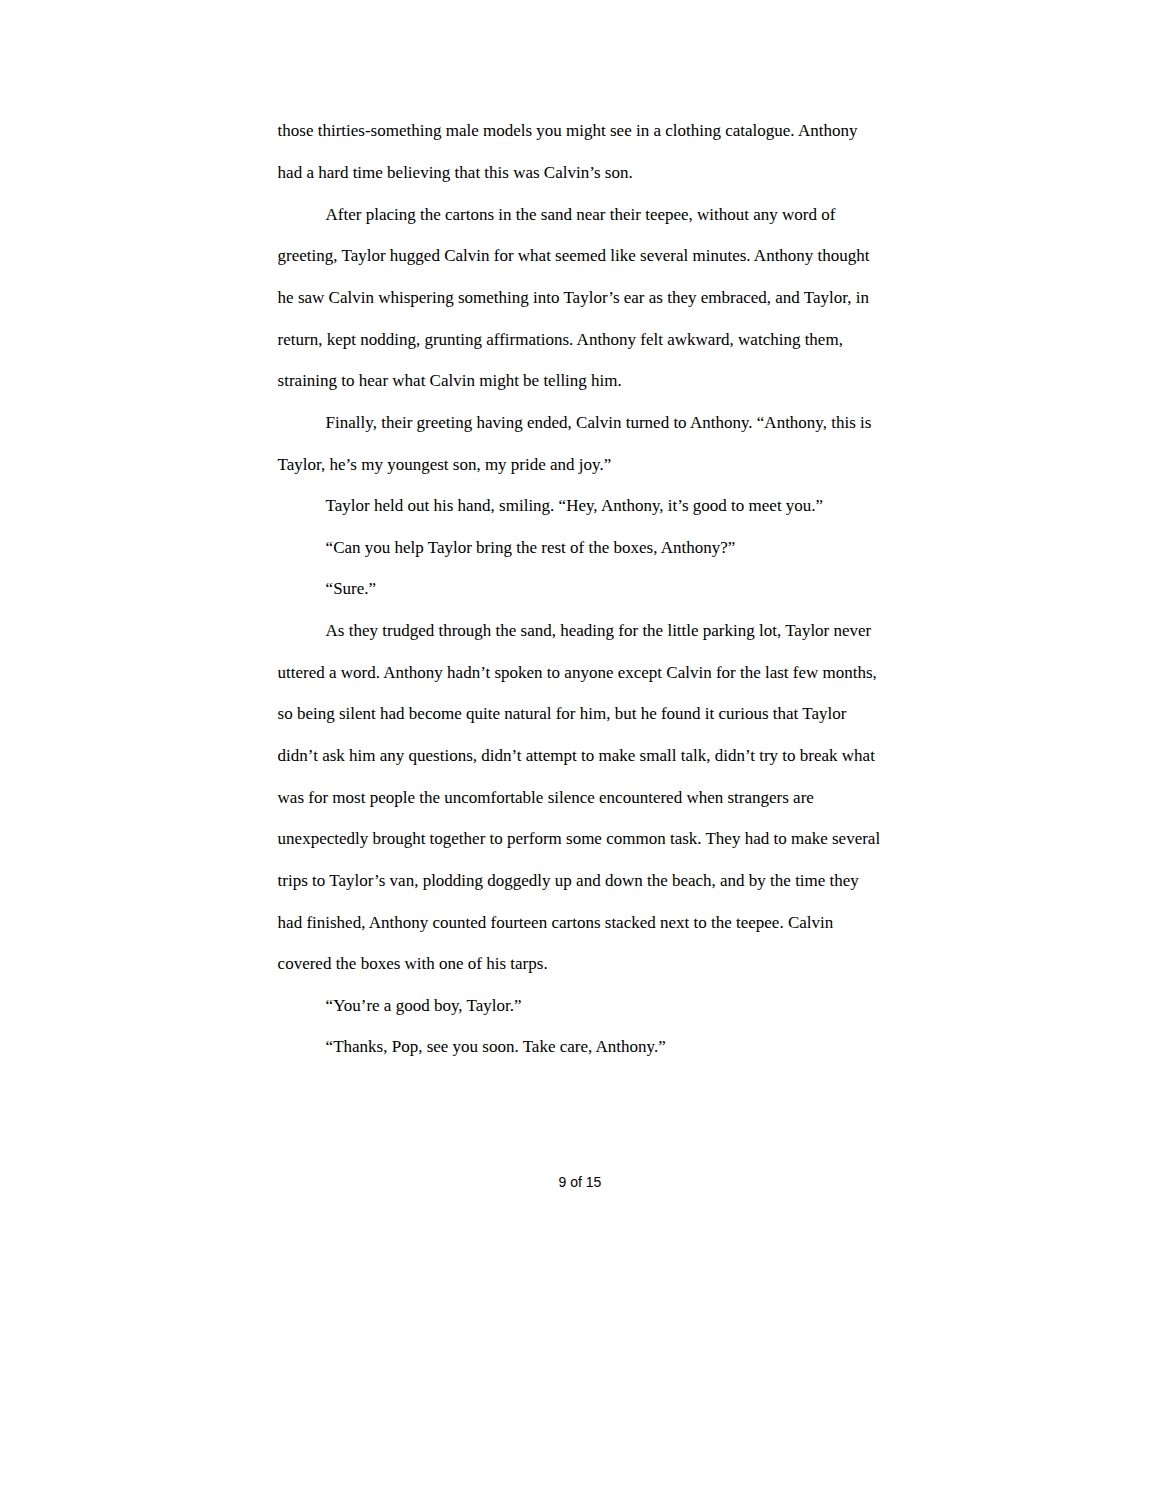those thirties-something male models you might see in a clothing catalogue. Anthony had a hard time believing that this was Calvin’s son.
After placing the cartons in the sand near their teepee, without any word of greeting, Taylor hugged Calvin for what seemed like several minutes. Anthony thought he saw Calvin whispering something into Taylor’s ear as they embraced, and Taylor, in return, kept nodding, grunting affirmations. Anthony felt awkward, watching them, straining to hear what Calvin might be telling him.
Finally, their greeting having ended, Calvin turned to Anthony. “Anthony, this is Taylor, he’s my youngest son, my pride and joy.”
Taylor held out his hand, smiling. “Hey, Anthony, it’s good to meet you.”
“Can you help Taylor bring the rest of the boxes, Anthony?”
“Sure.”
As they trudged through the sand, heading for the little parking lot, Taylor never uttered a word. Anthony hadn’t spoken to anyone except Calvin for the last few months, so being silent had become quite natural for him, but he found it curious that Taylor didn’t ask him any questions, didn’t attempt to make small talk, didn’t try to break what was for most people the uncomfortable silence encountered when strangers are unexpectedly brought together to perform some common task. They had to make several trips to Taylor’s van, plodding doggedly up and down the beach, and by the time they had finished, Anthony counted fourteen cartons stacked next to the teepee. Calvin covered the boxes with one of his tarps.
“You’re a good boy, Taylor.”
“Thanks, Pop, see you soon. Take care, Anthony.”
9 of 15